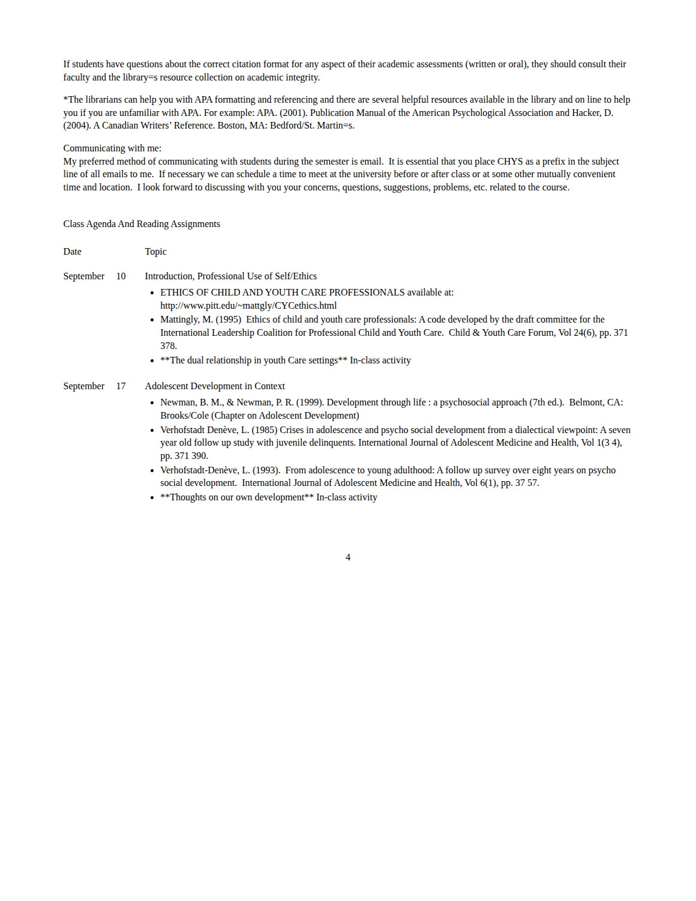If students have questions about the correct citation format for any aspect of their academic assessments (written or oral), they should consult their faculty and the library=s resource collection on academic integrity.
*The librarians can help you with APA formatting and referencing and there are several helpful resources available in the library and on line to help you if you are unfamiliar with APA. For example: APA. (2001). Publication Manual of the American Psychological Association and Hacker, D. (2004). A Canadian Writers’ Reference. Boston, MA: Bedford/St. Martin=s.
Communicating with me:
My preferred method of communicating with students during the semester is email. It is essential that you place CHYS as a prefix in the subject line of all emails to me. If necessary we can schedule a time to meet at the university before or after class or at some other mutually convenient time and location. I look forward to discussing with you your concerns, questions, suggestions, problems, etc. related to the course.
Class Agenda And Reading Assignments
| Date | | Topic |
| September | 10 | Introduction, Professional Use of Self/Ethics ETHICS OF CHILD AND YOUTH CARE PROFESSIONALS available at: http://www.pitt.edu/~mattgly/CYCethics.html Mattingly, M. (1995) Ethics of child and youth care professionals: A code developed by the draft committee for the International Leadership Coalition for Professional Child and Youth Care. Child & Youth Care Forum, Vol 24(6), pp. 371 378. **The dual relationship in youth Care settings** In-class activity |
| September | 17 | Adolescent Development in Context Newman, B. M., & Newman, P. R. (1999). Development through life : a psychosocial approach (7th ed.). Belmont, CA: Brooks/Cole (Chapter on Adolescent Development) Verhofstadt Denève, L. (1985) Crises in adolescence and psycho social development from a dialectical viewpoint: A seven year old follow up study with juvenile delinquents. International Journal of Adolescent Medicine and Health, Vol 1(3 4), pp. 371 390. Verhofstadt-Denève, L. (1993). From adolescence to young adulthood: A follow up survey over eight years on psycho social development. International Journal of Adolescent Medicine and Health, Vol 6(1), pp. 37 57. **Thoughts on our own development** In-class activity |
4